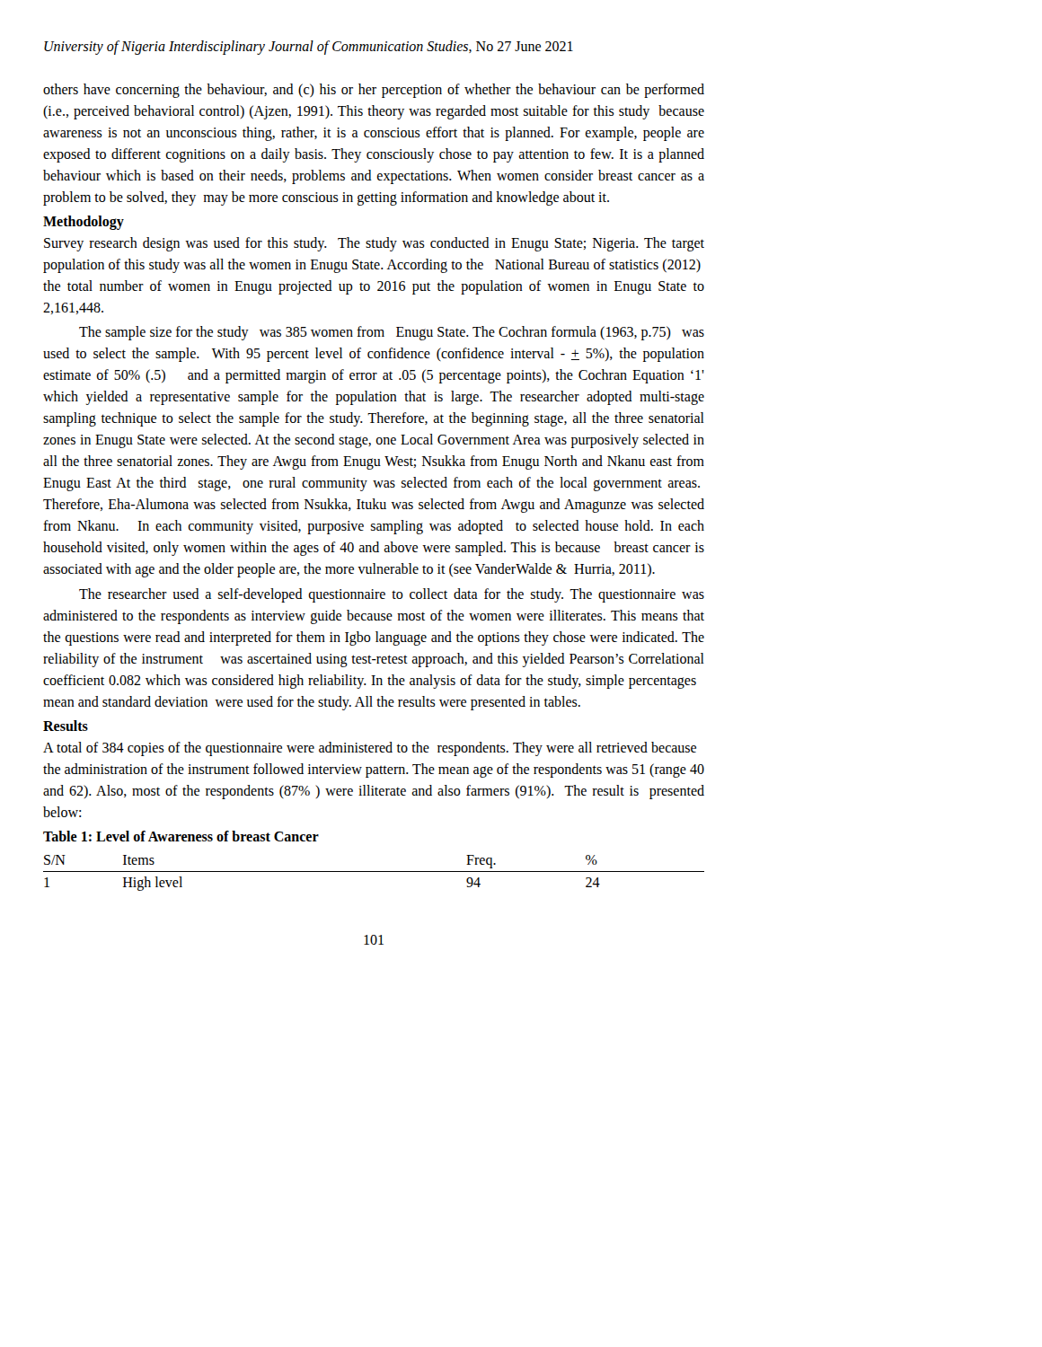University of Nigeria Interdisciplinary Journal of Communication Studies, No 27 June 2021
others have concerning the behaviour, and (c) his or her perception of whether the behaviour can be performed (i.e., perceived behavioral control) (Ajzen, 1991). This theory was regarded most suitable for this study because awareness is not an unconscious thing, rather, it is a conscious effort that is planned. For example, people are exposed to different cognitions on a daily basis. They consciously chose to pay attention to few. It is a planned behaviour which is based on their needs, problems and expectations. When women consider breast cancer as a problem to be solved, they may be more conscious in getting information and knowledge about it.
Methodology
Survey research design was used for this study. The study was conducted in Enugu State; Nigeria. The target population of this study was all the women in Enugu State. According to the National Bureau of statistics (2012) the total number of women in Enugu projected up to 2016 put the population of women in Enugu State to 2,161,448.
The sample size for the study was 385 women from Enugu State. The Cochran formula (1963, p.75) was used to select the sample. With 95 percent level of confidence (confidence interval - + 5%), the population estimate of 50% (.5) and a permitted margin of error at .05 (5 percentage points), the Cochran Equation ‘1' which yielded a representative sample for the population that is large. The researcher adopted multi-stage sampling technique to select the sample for the study. Therefore, at the beginning stage, all the three senatorial zones in Enugu State were selected. At the second stage, one Local Government Area was purposively selected in all the three senatorial zones. They are Awgu from Enugu West; Nsukka from Enugu North and Nkanu east from Enugu East At the third stage, one rural community was selected from each of the local government areas. Therefore, Eha-Alumona was selected from Nsukka, Ituku was selected from Awgu and Amagunze was selected from Nkanu. In each community visited, purposive sampling was adopted to selected house hold. In each household visited, only women within the ages of 40 and above were sampled. This is because breast cancer is associated with age and the older people are, the more vulnerable to it (see VanderWalde & Hurria, 2011).
The researcher used a self-developed questionnaire to collect data for the study. The questionnaire was administered to the respondents as interview guide because most of the women were illiterates. This means that the questions were read and interpreted for them in Igbo language and the options they chose were indicated. The reliability of the instrument was ascertained using test-retest approach, and this yielded Pearson’s Correlational coefficient 0.082 which was considered high reliability. In the analysis of data for the study, simple percentages mean and standard deviation were used for the study. All the results were presented in tables.
Results
A total of 384 copies of the questionnaire were administered to the respondents. They were all retrieved because the administration of the instrument followed interview pattern. The mean age of the respondents was 51 (range 40 and 62). Also, most of the respondents (87% ) were illiterate and also farmers (91%). The result is presented below:
Table 1: Level of Awareness of breast Cancer
| S/N | Items | Freq. | % |
| --- | --- | --- | --- |
| 1 | High level | 94 | 24 |
101